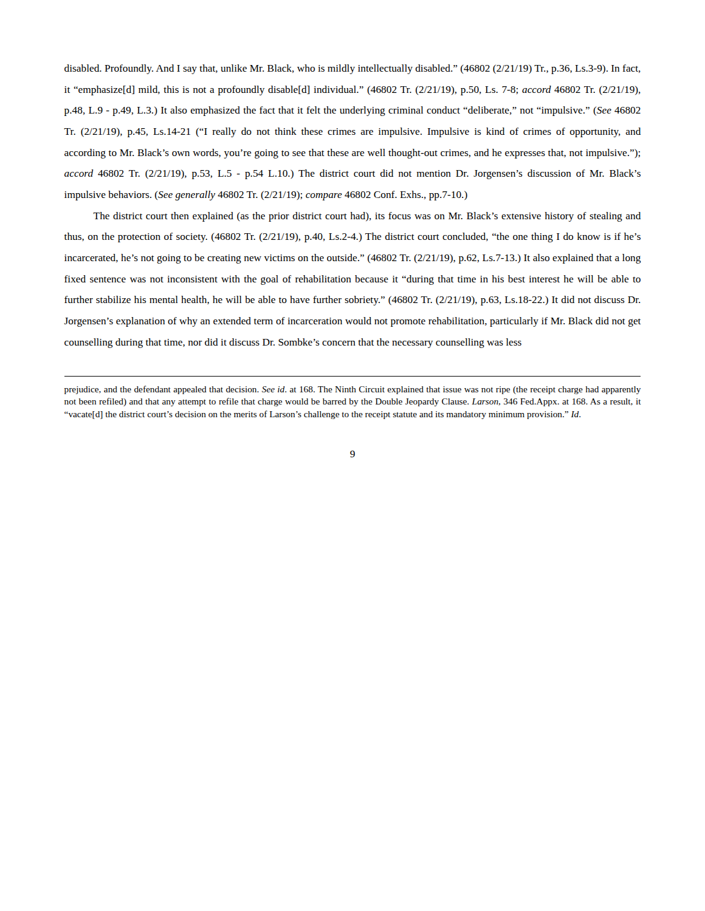disabled. Profoundly. And I say that, unlike Mr. Black, who is mildly intellectually disabled.” (46802 (2/21/19) Tr., p.36, Ls.3-9). In fact, it “emphasize[d] mild, this is not a profoundly disable[d] individual.” (46802 Tr. (2/21/19), p.50, Ls. 7-8; accord 46802 Tr. (2/21/19), p.48, L.9 - p.49, L.3.) It also emphasized the fact that it felt the underlying criminal conduct “deliberate,” not “impulsive.” (See 46802 Tr. (2/21/19), p.45, Ls.14-21 (“I really do not think these crimes are impulsive. Impulsive is kind of crimes of opportunity, and according to Mr. Black’s own words, you’re going to see that these are well thought-out crimes, and he expresses that, not impulsive.”); accord 46802 Tr. (2/21/19), p.53, L.5 - p.54 L.10.) The district court did not mention Dr. Jorgensen’s discussion of Mr. Black’s impulsive behaviors. (See generally 46802 Tr. (2/21/19); compare 46802 Conf. Exhs., pp.7-10.)
The district court then explained (as the prior district court had), its focus was on Mr. Black’s extensive history of stealing and thus, on the protection of society. (46802 Tr. (2/21/19), p.40, Ls.2-4.) The district court concluded, “the one thing I do know is if he’s incarcerated, he’s not going to be creating new victims on the outside.” (46802 Tr. (2/21/19), p.62, Ls.7-13.) It also explained that a long fixed sentence was not inconsistent with the goal of rehabilitation because it “during that time in his best interest he will be able to further stabilize his mental health, he will be able to have further sobriety.” (46802 Tr. (2/21/19), p.63, Ls.18-22.) It did not discuss Dr. Jorgensen’s explanation of why an extended term of incarceration would not promote rehabilitation, particularly if Mr. Black did not get counselling during that time, nor did it discuss Dr. Sombke’s concern that the necessary counselling was less
prejudice, and the defendant appealed that decision. See id. at 168. The Ninth Circuit explained that issue was not ripe (the receipt charge had apparently not been refiled) and that any attempt to refile that charge would be barred by the Double Jeopardy Clause. Larson, 346 Fed.Appx. at 168. As a result, it “vacate[d] the district court’s decision on the merits of Larson’s challenge to the receipt statute and its mandatory minimum provision.” Id.
9